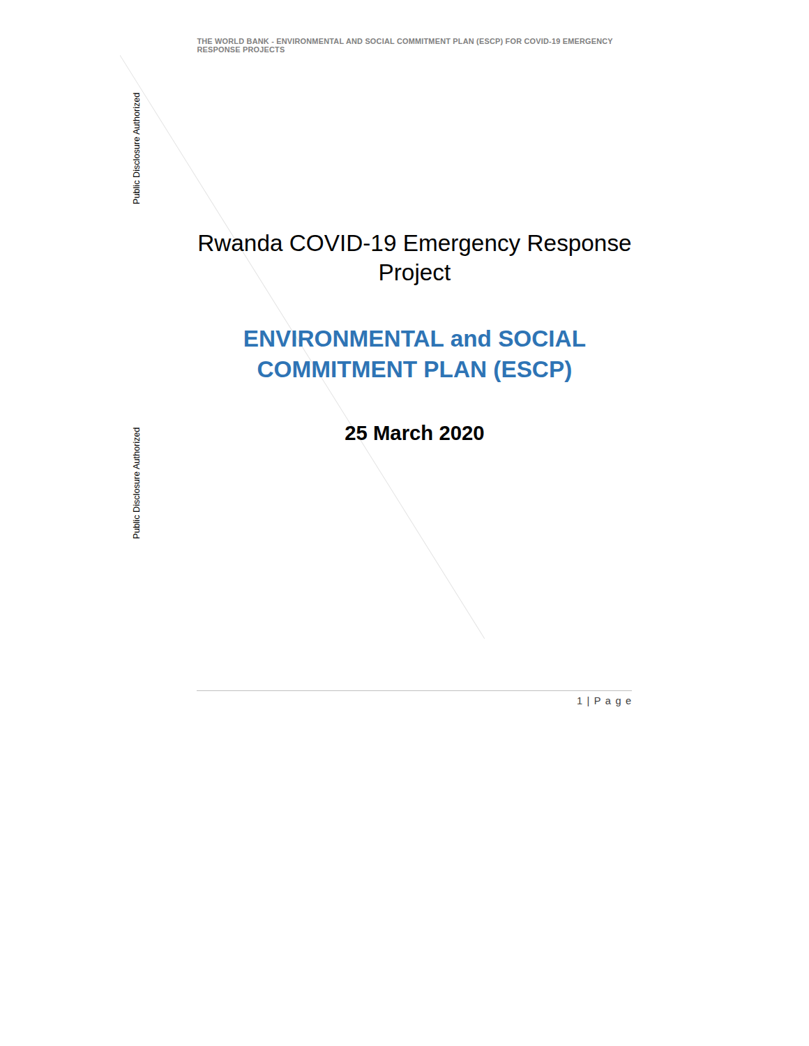Public Disclosure Authorized
Public Disclosure Authorized
The World Bank - Environmental and Social Commitment Plan (ESCP) for COVID-19 Emergency Response Projects
Rwanda COVID-19 Emergency Response Project
ENVIRONMENTAL and SOCIAL
COMMITMENT PLAN (ESCP)
25 March 2020
1 | P a g e